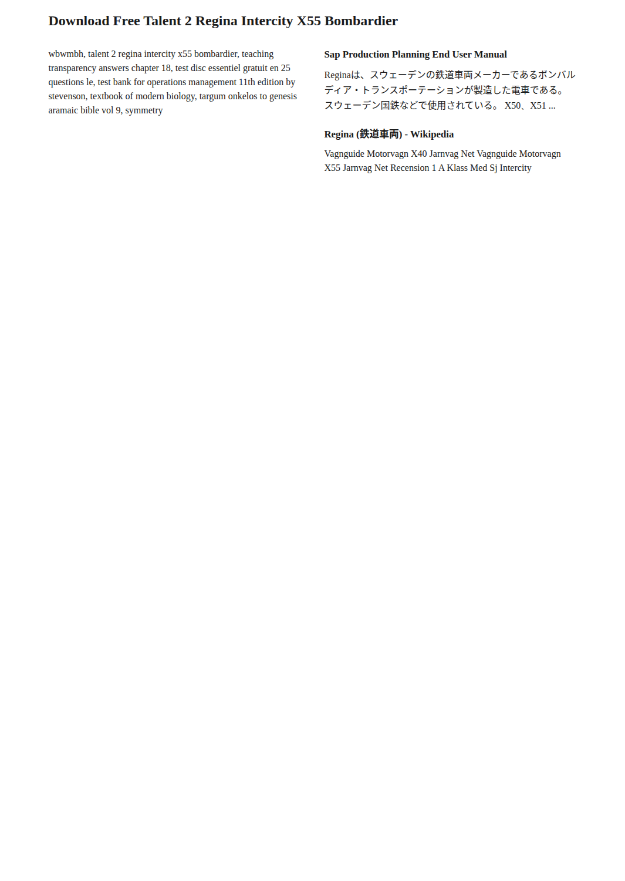Download Free Talent 2 Regina Intercity X55 Bombardier
wbwmbh, talent 2 regina intercity x55 bombardier, teaching transparency answers chapter 18, test disc essentiel gratuit en 25 questions le, test bank for operations management 11th edition by stevenson, textbook of modern biology, targum onkelos to genesis aramaic bible vol 9, symmetry
Sap Production Planning End User Manual
Reginaは、スウェーデンの鉄道車両メーカーであるボンバルディア・トランスポーテーションが製造した電車である。スウェーデン国鉄などで使用されている。 X50、X51 ...
Regina (鉄道車両) - Wikipedia
Vagnguide Motorvagn X40 Jarnvag Net Vagnguide Motorvagn X55 Jarnvag Net Recension 1 A Klass Med Sj Intercity